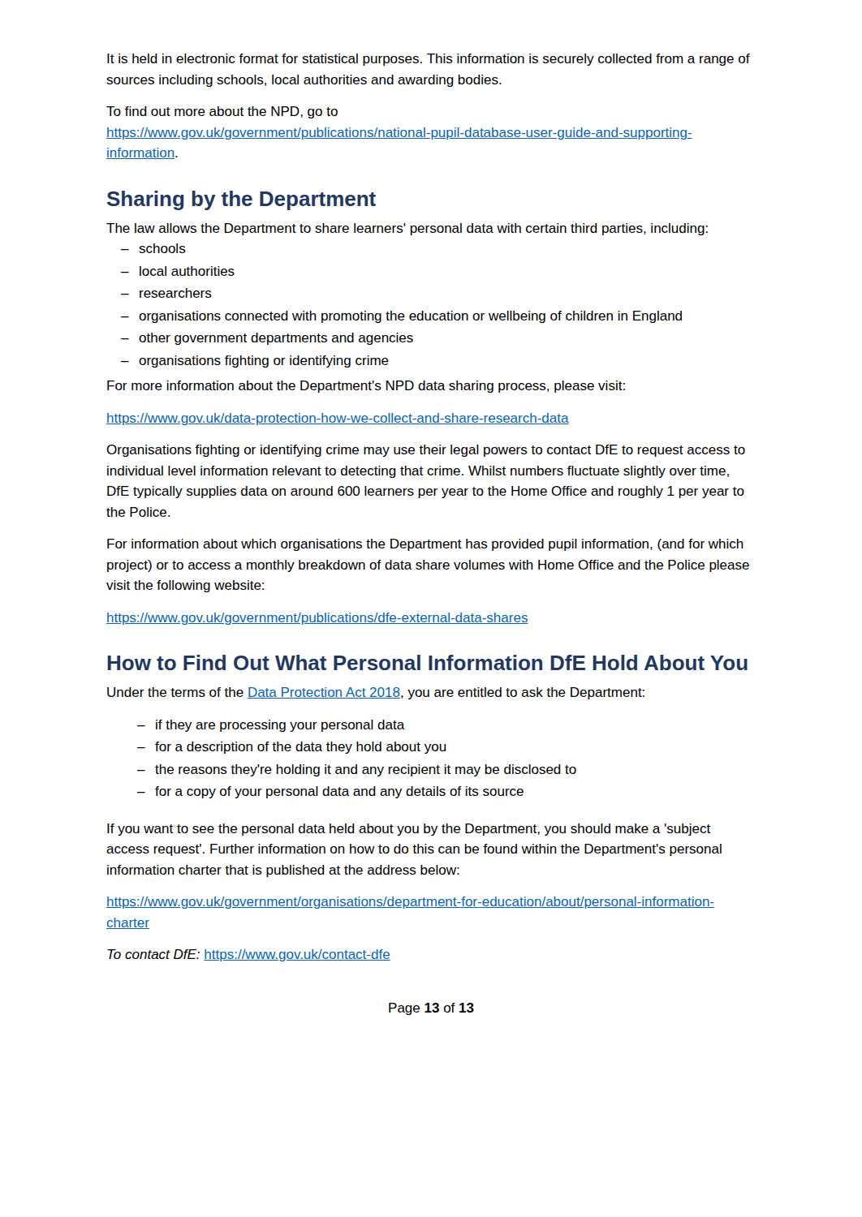It is held in electronic format for statistical purposes. This information is securely collected from a range of sources including schools, local authorities and awarding bodies.
To find out more about the NPD, go to
https://www.gov.uk/government/publications/national-pupil-database-user-guide-and-supporting-information.
Sharing by the Department
The law allows the Department to share learners' personal data with certain third parties, including:
schools
local authorities
researchers
organisations connected with promoting the education or wellbeing of children in England
other government departments and agencies
organisations fighting or identifying crime
For more information about the Department's NPD data sharing process, please visit:
https://www.gov.uk/data-protection-how-we-collect-and-share-research-data
Organisations fighting or identifying crime may use their legal powers to contact DfE to request access to individual level information relevant to detecting that crime. Whilst numbers fluctuate slightly over time, DfE typically supplies data on around 600 learners per year to the Home Office and roughly 1 per year to the Police.
For information about which organisations the Department has provided pupil information, (and for which project) or to access a monthly breakdown of data share volumes with Home Office and the Police please visit the following website:
https://www.gov.uk/government/publications/dfe-external-data-shares
How to Find Out What Personal Information DfE Hold About You
Under the terms of the Data Protection Act 2018, you are entitled to ask the Department:
if they are processing your personal data
for a description of the data they hold about you
the reasons they're holding it and any recipient it may be disclosed to
for a copy of your personal data and any details of its source
If you want to see the personal data held about you by the Department, you should make a 'subject access request'. Further information on how to do this can be found within the Department's personal information charter that is published at the address below:
https://www.gov.uk/government/organisations/department-for-education/about/personal-information-charter
To contact DfE: https://www.gov.uk/contact-dfe
Page 13 of 13